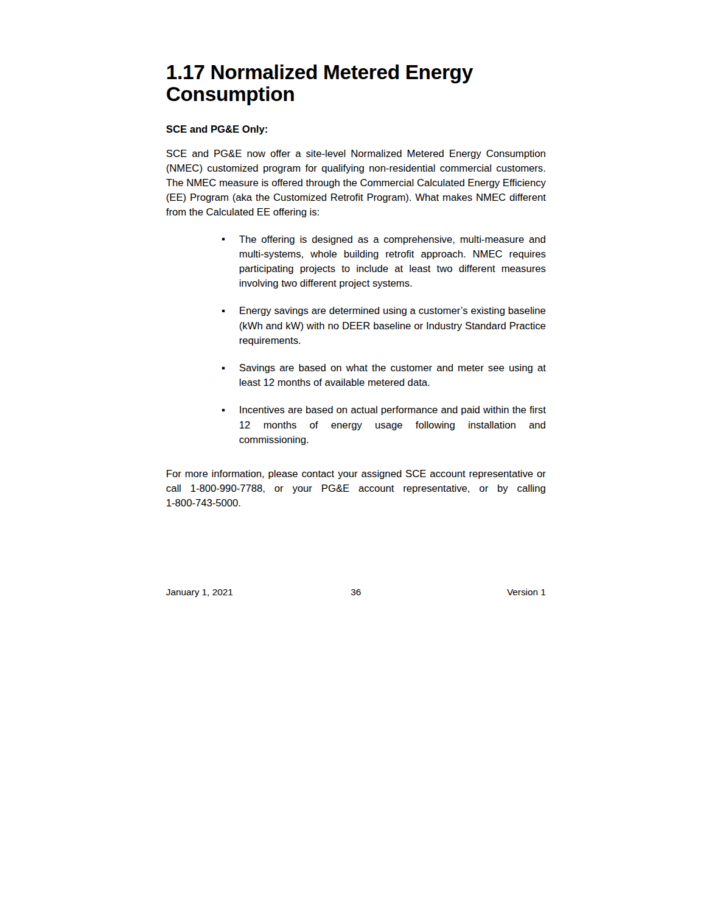1.17 Normalized Metered Energy Consumption
SCE and PG&E Only:
SCE and PG&E now offer a site-level Normalized Metered Energy Consumption (NMEC) customized program for qualifying non-residential commercial customers. The NMEC measure is offered through the Commercial Calculated Energy Efficiency (EE) Program (aka the Customized Retrofit Program). What makes NMEC different from the Calculated EE offering is:
The offering is designed as a comprehensive, multi-measure and multi-systems, whole building retrofit approach. NMEC requires participating projects to include at least two different measures involving two different project systems.
Energy savings are determined using a customer’s existing baseline (kWh and kW) with no DEER baseline or Industry Standard Practice requirements.
Savings are based on what the customer and meter see using at least 12 months of available metered data.
Incentives are based on actual performance and paid within the first 12 months of energy usage following installation and commissioning.
For more information, please contact your assigned SCE account representative or call 1-800-990-7788, or your PG&E account representative, or by calling 1-800-743-5000.
January 1, 2021
36
Version 1